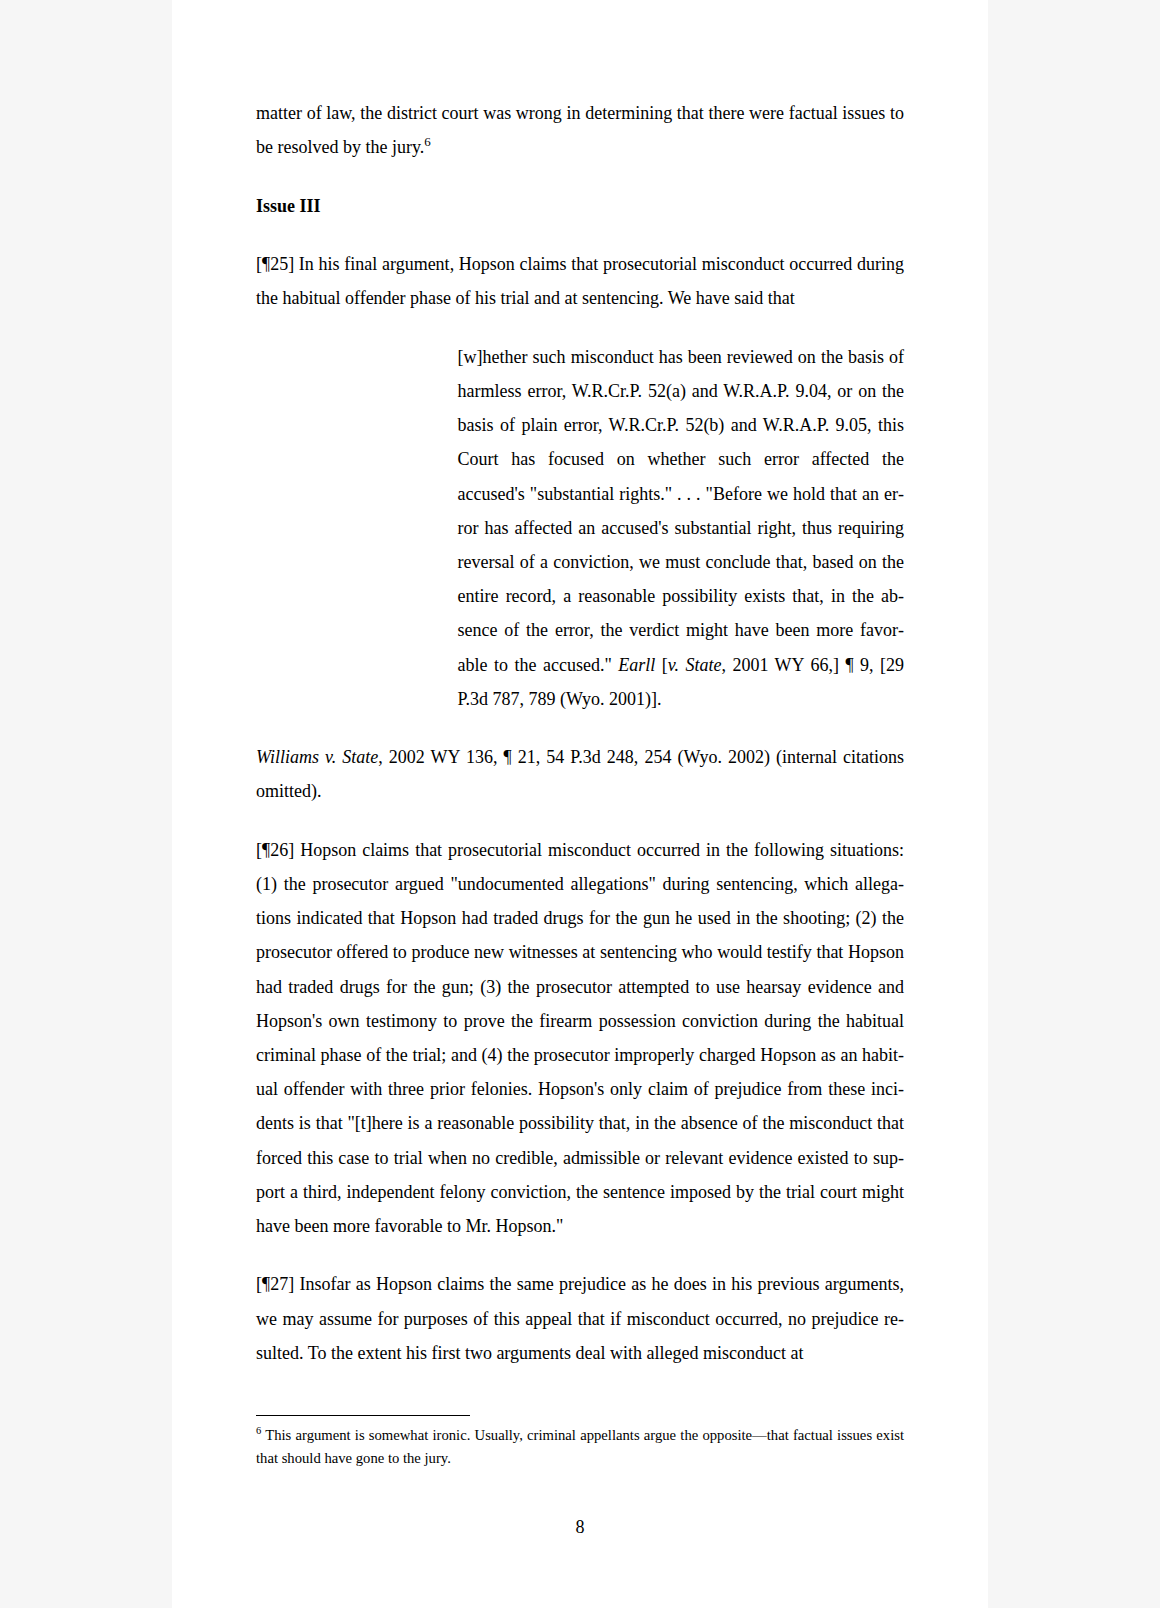matter of law, the district court was wrong in determining that there were factual issues to be resolved by the jury.6
Issue III
[¶25] In his final argument, Hopson claims that prosecutorial misconduct occurred during the habitual offender phase of his trial and at sentencing. We have said that
[w]hether such misconduct has been reviewed on the basis of harmless error, W.R.Cr.P. 52(a) and W.R.A.P. 9.04, or on the basis of plain error, W.R.Cr.P. 52(b) and W.R.A.P. 9.05, this Court has focused on whether such error affected the accused's "substantial rights." . . . "Before we hold that an error has affected an accused's substantial right, thus requiring reversal of a conviction, we must conclude that, based on the entire record, a reasonable possibility exists that, in the absence of the error, the verdict might have been more favorable to the accused." Earll [v. State, 2001 WY 66,] ¶ 9, [29 P.3d 787, 789 (Wyo. 2001)].
Williams v. State, 2002 WY 136, ¶ 21, 54 P.3d 248, 254 (Wyo. 2002) (internal citations omitted).
[¶26] Hopson claims that prosecutorial misconduct occurred in the following situations: (1) the prosecutor argued "undocumented allegations" during sentencing, which allegations indicated that Hopson had traded drugs for the gun he used in the shooting; (2) the prosecutor offered to produce new witnesses at sentencing who would testify that Hopson had traded drugs for the gun; (3) the prosecutor attempted to use hearsay evidence and Hopson's own testimony to prove the firearm possession conviction during the habitual criminal phase of the trial; and (4) the prosecutor improperly charged Hopson as an habitual offender with three prior felonies. Hopson's only claim of prejudice from these incidents is that "[t]here is a reasonable possibility that, in the absence of the misconduct that forced this case to trial when no credible, admissible or relevant evidence existed to support a third, independent felony conviction, the sentence imposed by the trial court might have been more favorable to Mr. Hopson."
[¶27] Insofar as Hopson claims the same prejudice as he does in his previous arguments, we may assume for purposes of this appeal that if misconduct occurred, no prejudice resulted. To the extent his first two arguments deal with alleged misconduct at
6 This argument is somewhat ironic. Usually, criminal appellants argue the opposite—that factual issues exist that should have gone to the jury.
8